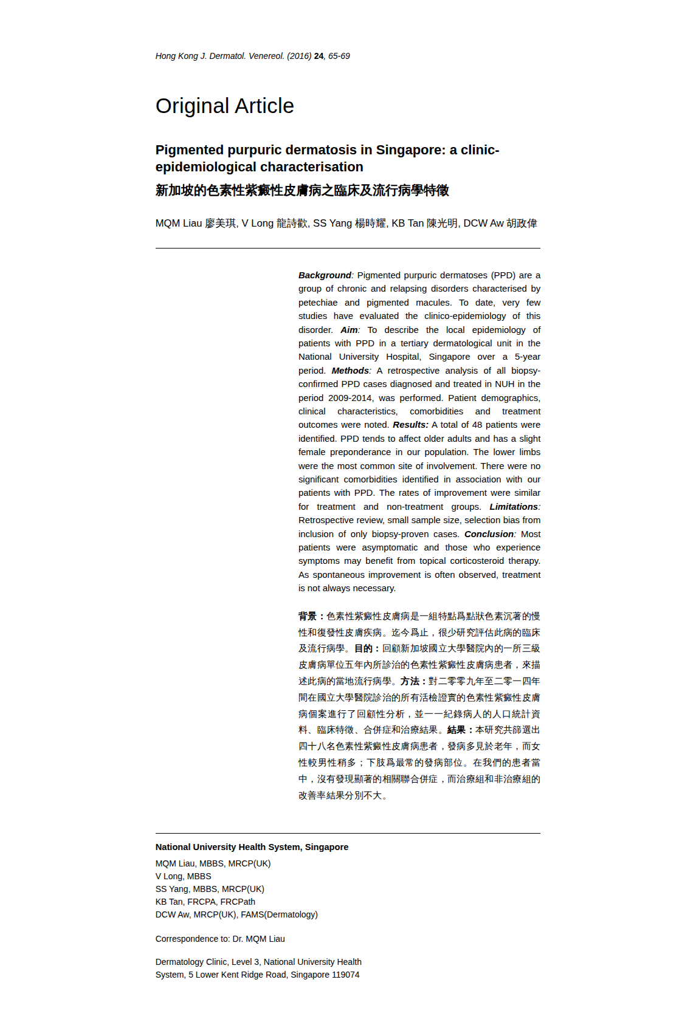Hong Kong J. Dermatol. Venereol. (2016) 24, 65-69
Original Article
Pigmented purpuric dermatosis in Singapore: a clinic-epidemiological characterisation
新加坡的色素性紫癜性皮膚病之臨床及流行病學特徵
MQM Liau 廖美琪, V Long 龍詩歡, SS Yang 楊時耀, KB Tan 陳光明, DCW Aw 胡政偉
Background: Pigmented purpuric dermatoses (PPD) are a group of chronic and relapsing disorders characterised by petechiae and pigmented macules. To date, very few studies have evaluated the clinico-epidemiology of this disorder. Aim: To describe the local epidemiology of patients with PPD in a tertiary dermatological unit in the National University Hospital, Singapore over a 5-year period. Methods: A retrospective analysis of all biopsy-confirmed PPD cases diagnosed and treated in NUH in the period 2009-2014, was performed. Patient demographics, clinical characteristics, comorbidities and treatment outcomes were noted. Results: A total of 48 patients were identified. PPD tends to affect older adults and has a slight female preponderance in our population. The lower limbs were the most common site of involvement. There were no significant comorbidities identified in association with our patients with PPD. The rates of improvement were similar for treatment and non-treatment groups. Limitations: Retrospective review, small sample size, selection bias from inclusion of only biopsy-proven cases. Conclusion: Most patients were asymptomatic and those who experience symptoms may benefit from topical corticosteroid therapy. As spontaneous improvement is often observed, treatment is not always necessary.
背景：色素性紫癜性皮膚病是一組特點爲點狀色素沉著的慢性和復發性皮膚疾病。迄今爲止，很少研究評估此病的臨床及流行病學。目的：回顧新加坡國立大學醫院內的一所三級皮膚病單位五年內所診治的色素性紫癜性皮膚病患者，來描述此病的當地流行病學。方法：對二零零九年至二零一四年間在國立大學醫院診治的所有活檢證實的色素性紫癜性皮膚病個案進行了回顧性分析，並一一紀錄病人的人口統計資料、臨床特徵、合併症和治療結果。結果：本研究共篩選出四十八名色素性紫癜性皮膚病患者，發病多見於老年，而女性較男性稍多；下肢爲最常的發病部位。在我們的患者當中，沒有發現顯著的相關聯合併症，而治療組和非治療組的改善率結果分別不大。
National University Health System, Singapore
MQM Liau, MBBS, MRCP(UK)
V Long, MBBS
SS Yang, MBBS, MRCP(UK)
KB Tan, FRCPA, FRCPath
DCW Aw, MRCP(UK), FAMS(Dermatology)
Correspondence to: Dr. MQM Liau
Dermatology Clinic, Level 3, National University Health
System, 5 Lower Kent Ridge Road, Singapore 119074